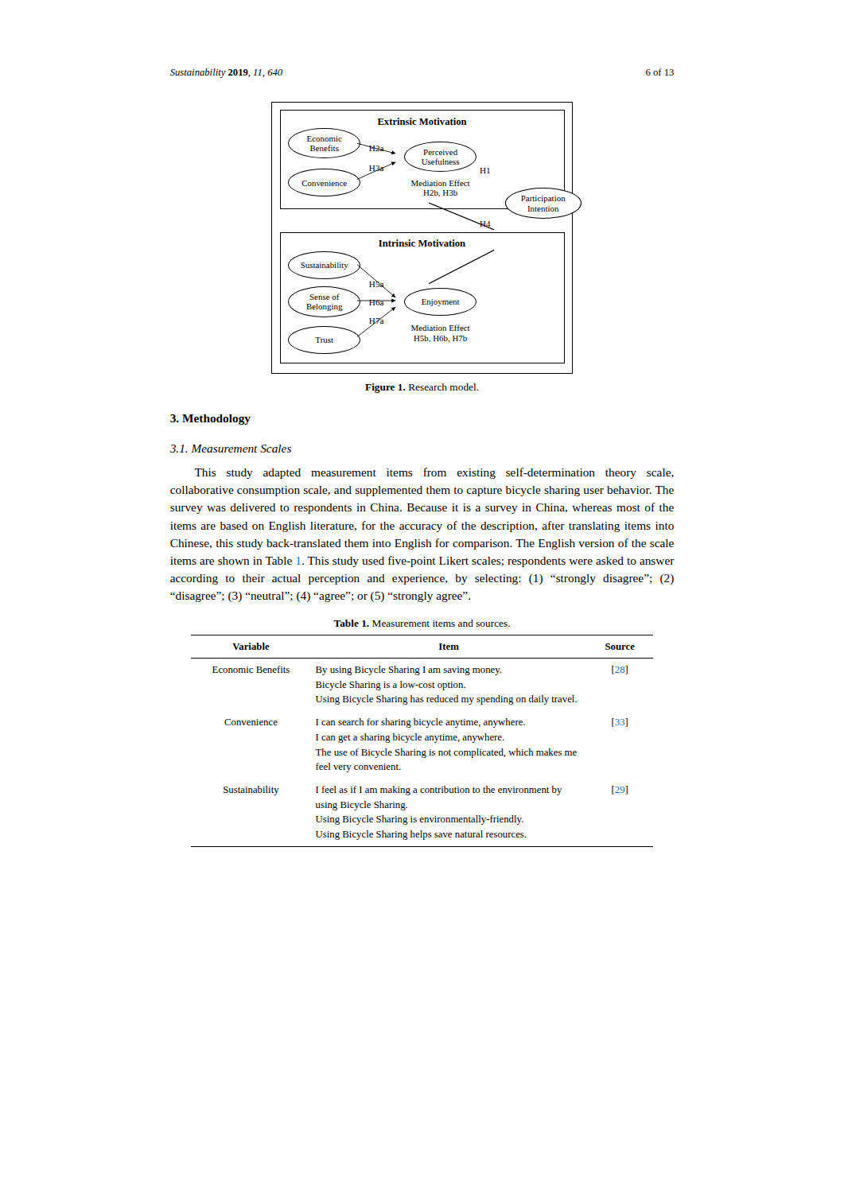Sustainability 2019, 11, 640
6 of 13
Extrinsic Motivation
Economic
Benefits
Convenience
Perceived
Usefulness
H2a
H3a
Mediation Effect
H2b, H3b
Intrinsic Motivation
Sustainability
Sense of
Belonging
Trust
Enjoyment
H5a
H6a
H7a
Mediation Effect
H5b, H6b, H7b
Participation
Intention
H1
H4
Figure 1. Research model.
3. Methodology
3.1. Measurement Scales
This study adapted measurement items from existing self-determination theory scale, collaborative consumption scale, and supplemented them to capture bicycle sharing user behavior. The survey was delivered to respondents in China. Because it is a survey in China, whereas most of the items are based on English literature, for the accuracy of the description, after translating items into Chinese, this study back-translated them into English for comparison. The English version of the scale items are shown in Table 1. This study used five-point Likert scales; respondents were asked to answer according to their actual perception and experience, by selecting: (1) “strongly disagree”; (2) “disagree”; (3) “neutral”; (4) “agree”; or (5) “strongly agree”.
Table 1. Measurement items and sources.
| Variable | Item | Source |
| --- | --- | --- |
| Economic Benefits | By using Bicycle Sharing I am saving money. Bicycle Sharing is a low-cost option. Using Bicycle Sharing has reduced my spending on daily travel. | [ 28 ] |
| Convenience | I can search for sharing bicycle anytime, anywhere. I can get a sharing bicycle anytime, anywhere. The use of Bicycle Sharing is not complicated, which makes me feel very convenient. | [ 33 ] |
| Sustainability | I feel as if I am making a contribution to the environment by using Bicycle Sharing. Using Bicycle Sharing is environmentally-friendly. Using Bicycle Sharing helps save natural resources. | [ 29 ] |